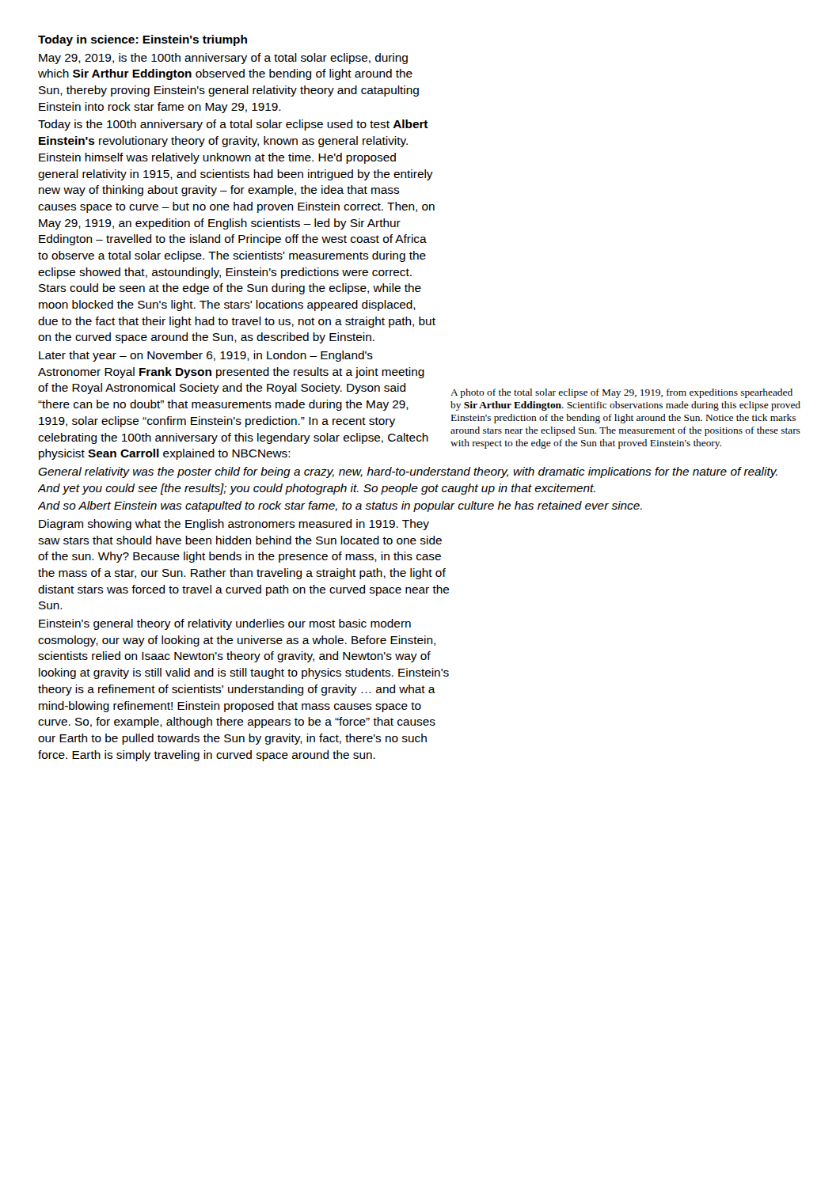A photo of the total solar eclipse of May 29, 1919, from expeditions spearheaded by Sir Arthur Eddington. Scientific observations made during this eclipse proved Einstein's prediction of the bending of light around the Sun. Notice the tick marks around stars near the eclipsed Sun. The measurement of the positions of these stars with respect to the edge of the Sun that proved Einstein's theory.
Today in science: Einstein's triumph
May 29, 2019, is the 100th anniversary of a total solar eclipse, during which Sir Arthur Eddington observed the bending of light around the Sun, thereby proving Einstein's general relativity theory and catapulting Einstein into rock star fame on May 29, 1919.
Today is the 100th anniversary of a total solar eclipse used to test Albert Einstein's revolutionary theory of gravity, known as general relativity. Einstein himself was relatively unknown at the time. He'd proposed general relativity in 1915, and scientists had been intrigued by the entirely new way of thinking about gravity – for example, the idea that mass causes space to curve – but no one had proven Einstein correct. Then, on May 29, 1919, an expedition of English scientists – led by Sir Arthur Eddington – travelled to the island of Principe off the west coast of Africa to observe a total solar eclipse. The scientists' measurements during the eclipse showed that, astoundingly, Einstein's predictions were correct. Stars could be seen at the edge of the Sun during the eclipse, while the moon blocked the Sun's light. The stars' locations appeared displaced, due to the fact that their light had to travel to us, not on a straight path, but on the curved space around the Sun, as described by Einstein.
Later that year – on November 6, 1919, in London – England's Astronomer Royal Frank Dyson presented the results at a joint meeting of the Royal Astronomical Society and the Royal Society. Dyson said “there can be no doubt” that measurements made during the May 29, 1919, solar eclipse “confirm Einstein's prediction.” In a recent story celebrating the 100th anniversary of this legendary solar eclipse, Caltech physicist Sean Carroll explained to NBCNews:
General relativity was the poster child for being a crazy, new, hard-to-understand theory, with dramatic implications for the nature of reality. And yet you could see [the results]; you could photograph it. So people got caught up in that excitement.
And so Albert Einstein was catapulted to rock star fame, to a status in popular culture he has retained ever since.
Diagram showing what the English astronomers measured in 1919. They saw stars that should have been hidden behind the Sun located to one side of the sun. Why? Because light bends in the presence of mass, in this case the mass of a star, our Sun. Rather than traveling a straight path, the light of distant stars was forced to travel a curved path on the curved space near the Sun.
Einstein's general theory of relativity underlies our most basic modern cosmology, our way of looking at the universe as a whole. Before Einstein, scientists relied on Isaac Newton's theory of gravity, and Newton's way of looking at gravity is still valid and is still taught to physics students. Einstein's theory is a refinement of scientists' understanding of gravity … and what a mind-blowing refinement! Einstein proposed that mass causes space to curve. So, for example, although there appears to be a “force” that causes our Earth to be pulled towards the Sun by gravity, in fact, there's no such force. Earth is simply traveling in curved space around the sun.